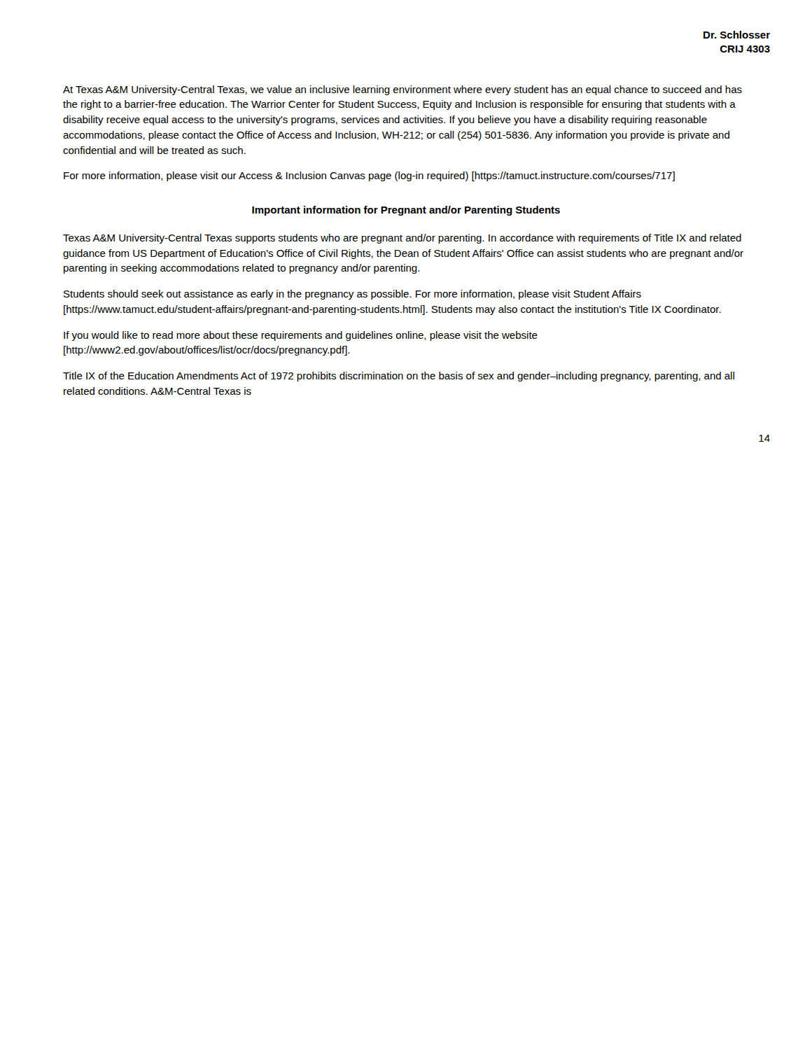Dr. Schlosser
CRIJ 4303
At Texas A&M University-Central Texas, we value an inclusive learning environment where every student has an equal chance to succeed and has the right to a barrier-free education. The Warrior Center for Student Success, Equity and Inclusion is responsible for ensuring that students with a disability receive equal access to the university's programs, services and activities. If you believe you have a disability requiring reasonable accommodations, please contact the Office of Access and Inclusion, WH-212; or call (254) 501-5836. Any information you provide is private and confidential and will be treated as such.
For more information, please visit our Access & Inclusion Canvas page (log-in required) [https://tamuct.instructure.com/courses/717]
Important information for Pregnant and/or Parenting Students
Texas A&M University-Central Texas supports students who are pregnant and/or parenting. In accordance with requirements of Title IX and related guidance from US Department of Education's Office of Civil Rights, the Dean of Student Affairs' Office can assist students who are pregnant and/or parenting in seeking accommodations related to pregnancy and/or parenting.
Students should seek out assistance as early in the pregnancy as possible. For more information, please visit Student Affairs [https://www.tamuct.edu/student-affairs/pregnant-and-parenting-students.html]. Students may also contact the institution's Title IX Coordinator.
If you would like to read more about these requirements and guidelines online, please visit the website [http://www2.ed.gov/about/offices/list/ocr/docs/pregnancy.pdf].
Title IX of the Education Amendments Act of 1972 prohibits discrimination on the basis of sex and gender–including pregnancy, parenting, and all related conditions. A&M-Central Texas is
14